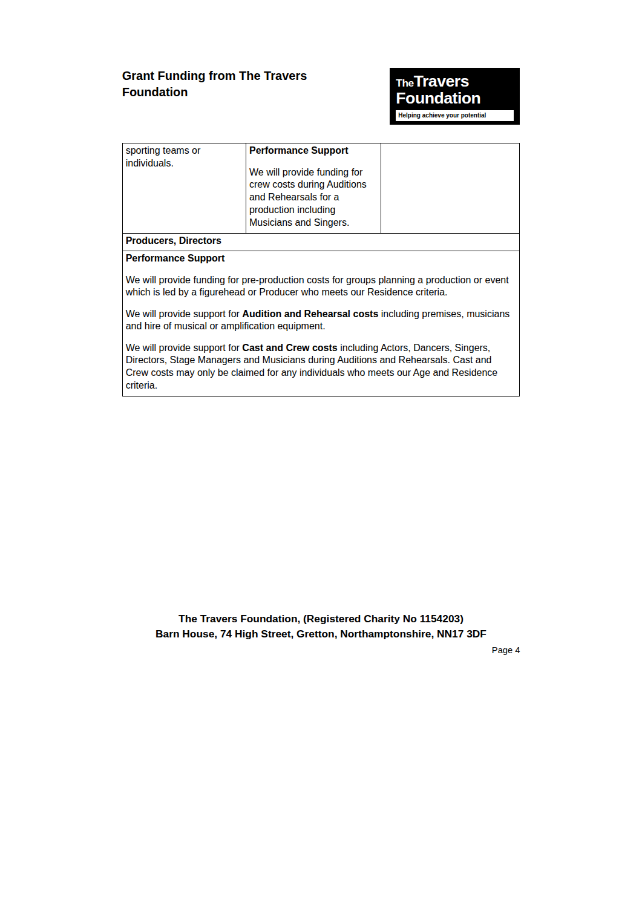The Travers
Foundation
Helping achieve your potential
Grant Funding from The Travers Foundation
| sporting teams or individuals. | Performance Support We will provide funding for crew costs during Auditions and Rehearsals for a production including Musicians and Singers. | |
| Producers, Directors |
| Performance Support We will provide funding for pre-production costs for groups planning a production or event which is led by a figurehead or Producer who meets our Residence criteria. We will provide support for Audition and Rehearsal costs including premises, musicians and hire of musical or amplification equipment. We will provide support for Cast and Crew costs including Actors, Dancers, Singers, Directors, Stage Managers and Musicians during Auditions and Rehearsals. Cast and Crew costs may only be claimed for any individuals who meets our Age and Residence criteria. |
The Travers Foundation, (Registered Charity No 1154203)
Barn House, 74 High Street, Gretton, Northamptonshire, NN17 3DF
Page 4